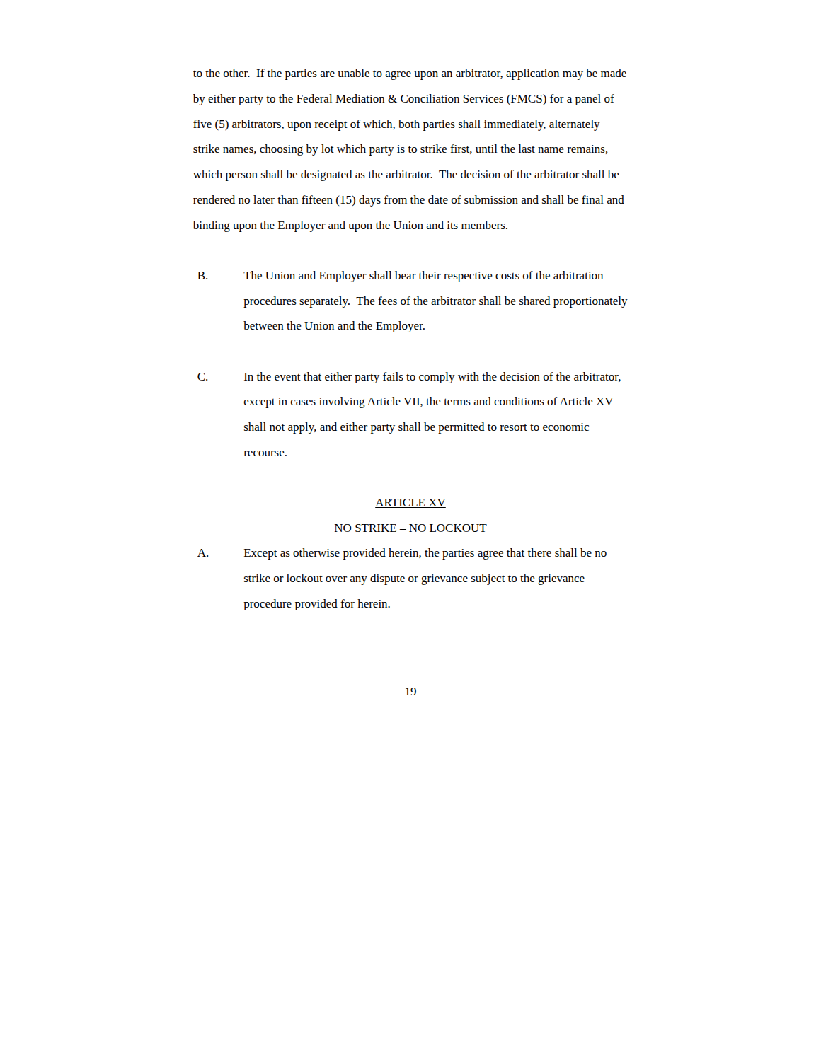to the other. If the parties are unable to agree upon an arbitrator, application may be made by either party to the Federal Mediation & Conciliation Services (FMCS) for a panel of five (5) arbitrators, upon receipt of which, both parties shall immediately, alternately strike names, choosing by lot which party is to strike first, until the last name remains, which person shall be designated as the arbitrator. The decision of the arbitrator shall be rendered no later than fifteen (15) days from the date of submission and shall be final and binding upon the Employer and upon the Union and its members.
B.
The Union and Employer shall bear their respective costs of the arbitration procedures separately. The fees of the arbitrator shall be shared proportionately between the Union and the Employer.
C.
In the event that either party fails to comply with the decision of the arbitrator, except in cases involving Article VII, the terms and conditions of Article XV shall not apply, and either party shall be permitted to resort to economic recourse.
ARTICLE XV
NO STRIKE – NO LOCKOUT
A.
Except as otherwise provided herein, the parties agree that there shall be no strike or lockout over any dispute or grievance subject to the grievance procedure provided for herein.
19